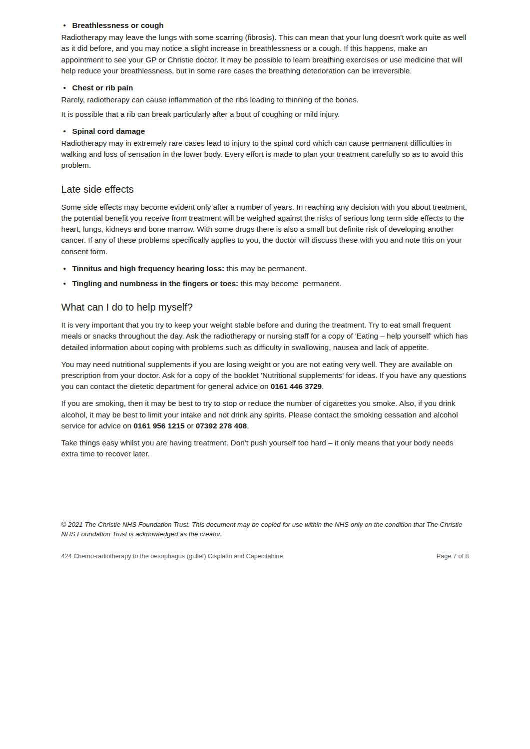Breathlessness or cough
Radiotherapy may leave the lungs with some scarring (fibrosis). This can mean that your lung doesn't work quite as well as it did before, and you may notice a slight increase in breathlessness or a cough. If this happens, make an appointment to see your GP or Christie doctor. It may be possible to learn breathing exercises or use medicine that will help reduce your breathlessness, but in some rare cases the breathing deterioration can be irreversible.
Chest or rib pain
Rarely, radiotherapy can cause inflammation of the ribs leading to thinning of the bones.
It is possible that a rib can break particularly after a bout of coughing or mild injury.
Spinal cord damage
Radiotherapy may in extremely rare cases lead to injury to the spinal cord which can cause permanent difficulties in walking and loss of sensation in the lower body. Every effort is made to plan your treatment carefully so as to avoid this problem.
Late side effects
Some side effects may become evident only after a number of years. In reaching any decision with you about treatment, the potential benefit you receive from treatment will be weighed against the risks of serious long term side effects to the heart, lungs, kidneys and bone marrow. With some drugs there is also a small but definite risk of developing another cancer. If any of these problems specifically applies to you, the doctor will discuss these with you and note this on your consent form.
Tinnitus and high frequency hearing loss: this may be permanent.
Tingling and numbness in the fingers or toes: this may become permanent.
What can I do to help myself?
It is very important that you try to keep your weight stable before and during the treatment. Try to eat small frequent meals or snacks throughout the day. Ask the radiotherapy or nursing staff for a copy of 'Eating – help yourself' which has detailed information about coping with problems such as difficulty in swallowing, nausea and lack of appetite.
You may need nutritional supplements if you are losing weight or you are not eating very well. They are available on prescription from your doctor. Ask for a copy of the booklet 'Nutritional supplements' for ideas. If you have any questions you can contact the dietetic department for general advice on 0161 446 3729.
If you are smoking, then it may be best to try to stop or reduce the number of cigarettes you smoke. Also, if you drink alcohol, it may be best to limit your intake and not drink any spirits. Please contact the smoking cessation and alcohol service for advice on 0161 956 1215 or 07392 278 408.
Take things easy whilst you are having treatment. Don't push yourself too hard – it only means that your body needs extra time to recover later.
© 2021 The Christie NHS Foundation Trust. This document may be copied for use within the NHS only on the condition that The Christie NHS Foundation Trust is acknowledged as the creator.
424 Chemo-radiotherapy to the oesophagus (gullet) Cisplatin and Capecitabine Page 7 of 8